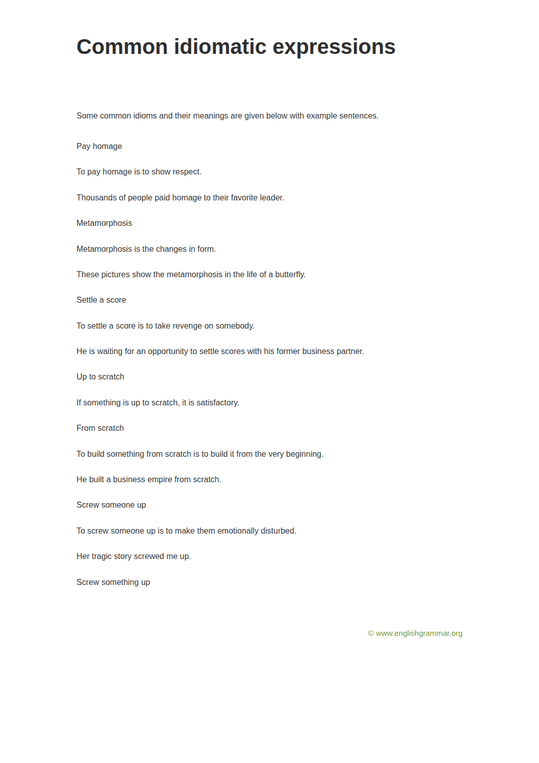Common idiomatic expressions
Some common idioms and their meanings are given below with example sentences.
Pay homage
To pay homage is to show respect.
Thousands of people paid homage to their favorite leader.
Metamorphosis
Metamorphosis is the changes in form.
These pictures show the metamorphosis in the life of a butterfly.
Settle a score
To settle a score is to take revenge on somebody.
He is waiting for an opportunity to settle scores with his former business partner.
Up to scratch
If something is up to scratch, it is satisfactory.
From scratch
To build something from scratch is to build it from the very beginning.
He built a business empire from scratch.
Screw someone up
To screw someone up is to make them emotionally disturbed.
Her tragic story screwed me up.
Screw something up
© www.englishgrammar.org